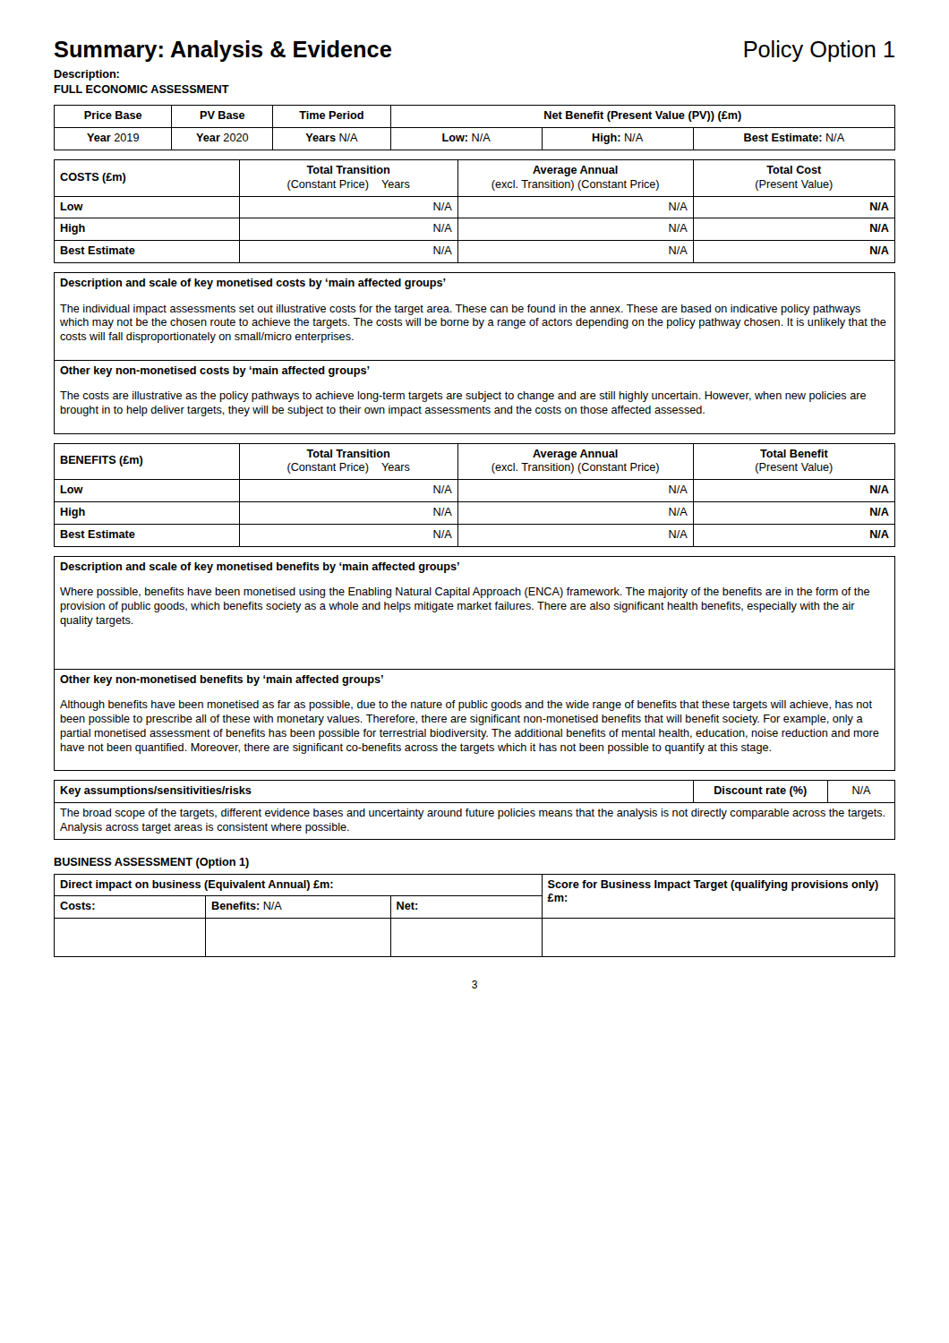Summary: Analysis & Evidence
Policy Option 1
Description:
FULL ECONOMIC ASSESSMENT
| Price Base | PV Base | Time Period | Net Benefit (Present Value (PV)) (£m) |
| Year 2019 | Year 2020 | Years N/A | Low: N/A | High: N/A | Best Estimate: N/A |
| COSTS (£m) | Total Transition (Constant Price) Years | Average Annual (excl. Transition) (Constant Price) | Total Cost (Present Value) |
| Low | N/A | N/A | N/A |
| High | N/A | N/A | N/A |
| Best Estimate | N/A | N/A | N/A |
| Description and scale of key monetised costs by ‘main affected groups’ The individual impact assessments set out illustrative costs for the target area. These can be found in the annex. These are based on indicative policy pathways which may not be the chosen route to achieve the targets. The costs will be borne by a range of actors depending on the policy pathway chosen. It is unlikely that the costs will fall disproportionately on small/micro enterprises. |
| Other key non-monetised costs by ‘main affected groups’ The costs are illustrative as the policy pathways to achieve long-term targets are subject to change and are still highly uncertain. However, when new policies are brought in to help deliver targets, they will be subject to their own impact assessments and the costs on those affected assessed. |
| BENEFITS (£m) | Total Transition (Constant Price) Years | Average Annual (excl. Transition) (Constant Price) | Total Benefit (Present Value) |
| Low | N/A | N/A | N/A |
| High | N/A | N/A | N/A |
| Best Estimate | N/A | N/A | N/A |
| Description and scale of key monetised benefits by ‘main affected groups’ Where possible, benefits have been monetised using the Enabling Natural Capital Approach (ENCA) framework. The majority of the benefits are in the form of the provision of public goods, which benefits society as a whole and helps mitigate market failures. There are also significant health benefits, especially with the air quality targets. |
| Other key non-monetised benefits by ‘main affected groups’ Although benefits have been monetised as far as possible, due to the nature of public goods and the wide range of benefits that these targets will achieve, has not been possible to prescribe all of these with monetary values. Therefore, there are significant non-monetised benefits that will benefit society. For example, only a partial monetised assessment of benefits has been possible for terrestrial biodiversity. The additional benefits of mental health, education, noise reduction and more have not been quantified. Moreover, there are significant co-benefits across the targets which it has not been possible to quantify at this stage. |
| Key assumptions/sensitivities/risks | Discount rate (%) | N/A |
| The broad scope of the targets, different evidence bases and uncertainty around future policies means that the analysis is not directly comparable across the targets. Analysis across target areas is consistent where possible. |
BUSINESS ASSESSMENT (Option 1)
| Direct impact on business (Equivalent Annual) £m: | Score for Business Impact Target (qualifying provisions only) £m: |
| Costs: | Benefits: N/A | Net: |
3